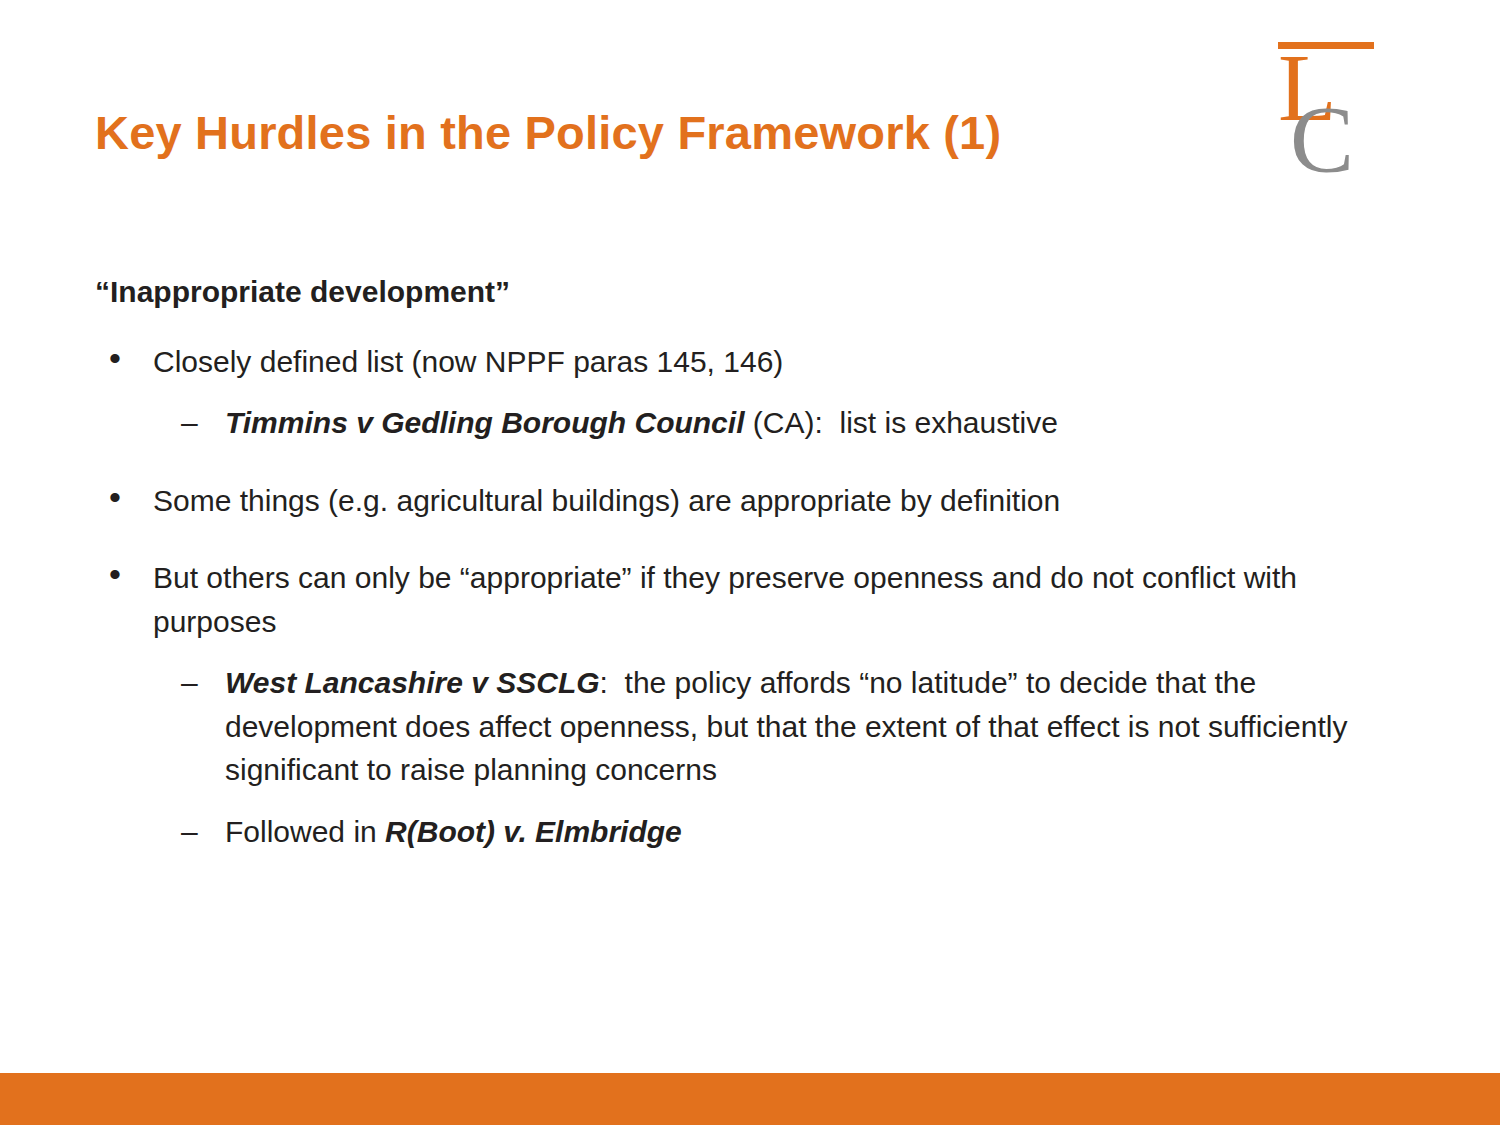L C
Key Hurdles in the Policy Framework (1)
“Inappropriate development”
Closely defined list (now NPPF paras 145, 146)
Timmins v Gedling Borough Council (CA): list is exhaustive
Some things (e.g. agricultural buildings) are appropriate by definition
But others can only be “appropriate” if they preserve openness and do not conflict with purposes
West Lancashire v SSCLG: the policy affords “no latitude” to decide that the development does affect openness, but that the extent of that effect is not sufficiently significant to raise planning concerns
Followed in R(Boot) v. Elmbridge